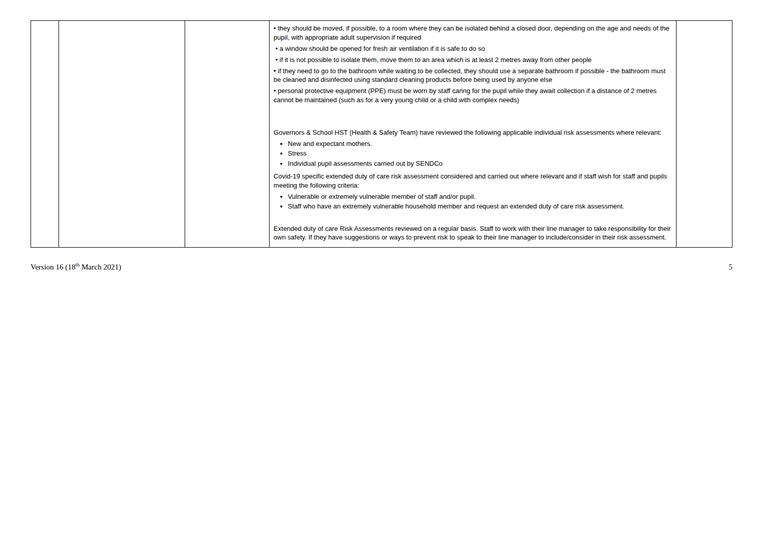| | | | • they should be moved, if possible, to a room where they can be isolated behind a closed door, depending on the age and needs of the pupil, with appropriate adult supervision if required • a window should be opened for fresh air ventilation if it is safe to do so • if it is not possible to isolate them, move them to an area which is at least 2 metres away from other people • if they need to go to the bathroom while waiting to be collected, they should use a separate bathroom if possible - the bathroom must be cleaned and disinfected using standard cleaning products before being used by anyone else • personal protective equipment (PPE) must be worn by staff caring for the pupil while they await collection if a distance of 2 metres cannot be maintained (such as for a very young child or a child with complex needs) Governors & School HST (Health & Safety Team) have reviewed the following applicable individual risk assessments where relevant: New and expectant mothers. Stress Individual pupil assessments carried out by SENDCo Covid-19 specific extended duty of care risk assessment considered and carried out where relevant and if staff wish for staff and pupils meeting the following criteria: Vulnerable or extremely vulnerable member of staff and/or pupil. Staff who have an extremely vulnerable household member and request an extended duty of care risk assessment. Extended duty of care Risk Assessments reviewed on a regular basis. Staff to work with their line manager to take responsibility for their own safety. If they have suggestions or ways to prevent risk to speak to their line manager to include/consider in their risk assessment. | |
Version 16 (18th March 2021)
5